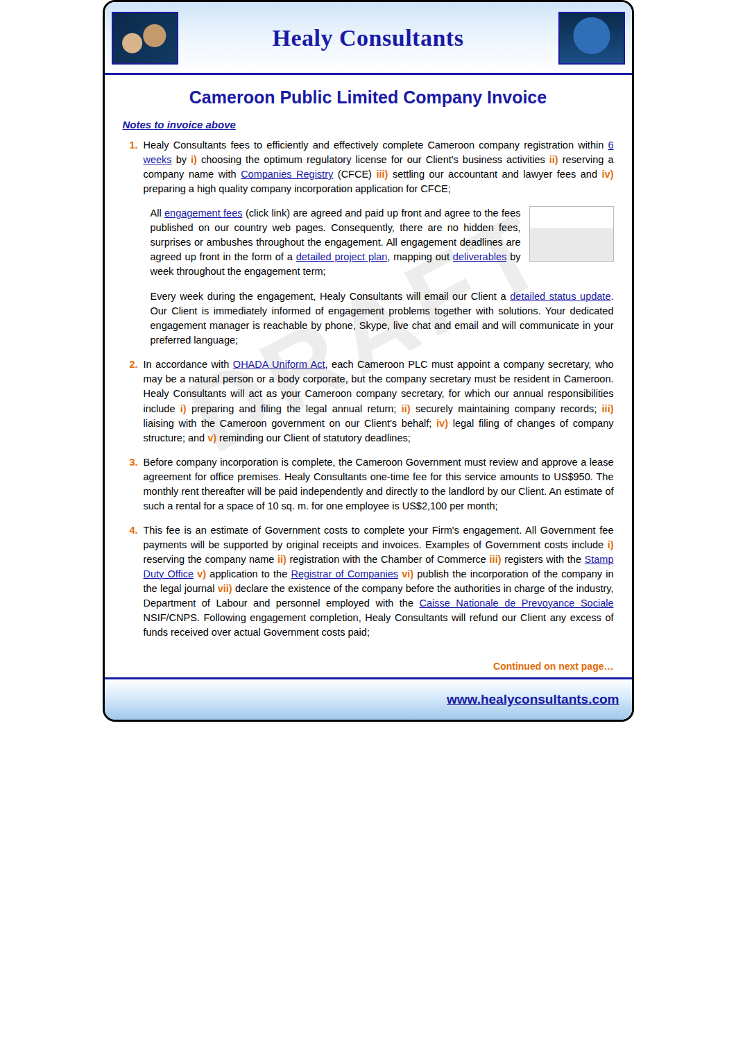DRAFT
Healy Consultants
Cameroon Public Limited Company Invoice
Notes to invoice above
Healy Consultants fees to efficiently and effectively complete Cameroon company registration within 6 weeks by i) choosing the optimum regulatory license for our Client's business activities ii) reserving a company name with Companies Registry (CFCE) iii) settling our accountant and lawyer fees and iv) preparing a high quality company incorporation application for CFCE;
All engagement fees (click link) are agreed and paid up front and agree to the fees published on our country web pages. Consequently, there are no hidden fees, surprises or ambushes throughout the engagement. All engagement deadlines are agreed up front in the form of a detailed project plan, mapping out deliverables by week throughout the engagement term;
Every week during the engagement, Healy Consultants will email our Client a detailed status update. Our Client is immediately informed of engagement problems together with solutions. Your dedicated engagement manager is reachable by phone, Skype, live chat and email and will communicate in your preferred language;
In accordance with OHADA Uniform Act, each Cameroon PLC must appoint a company secretary, who may be a natural person or a body corporate, but the company secretary must be resident in Cameroon. Healy Consultants will act as your Cameroon company secretary, for which our annual responsibilities include i) preparing and filing the legal annual return; ii) securely maintaining company records; iii) liaising with the Cameroon government on our Client's behalf; iv) legal filing of changes of company structure; and v) reminding our Client of statutory deadlines;
Before company incorporation is complete, the Cameroon Government must review and approve a lease agreement for office premises. Healy Consultants one-time fee for this service amounts to US$950. The monthly rent thereafter will be paid independently and directly to the landlord by our Client. An estimate of such a rental for a space of 10 sq. m. for one employee is US$2,100 per month;
This fee is an estimate of Government costs to complete your Firm's engagement. All Government fee payments will be supported by original receipts and invoices. Examples of Government costs include i) reserving the company name ii) registration with the Chamber of Commerce iii) registers with the Stamp Duty Office v) application to the Registrar of Companies vi) publish the incorporation of the company in the legal journal vii) declare the existence of the company before the authorities in charge of the industry, Department of Labour and personnel employed with the Caisse Nationale de Prevoyance Sociale NSIF/CNPS. Following engagement completion, Healy Consultants will refund our Client any excess of funds received over actual Government costs paid;
Continued on next page…
www.healyconsultants.com